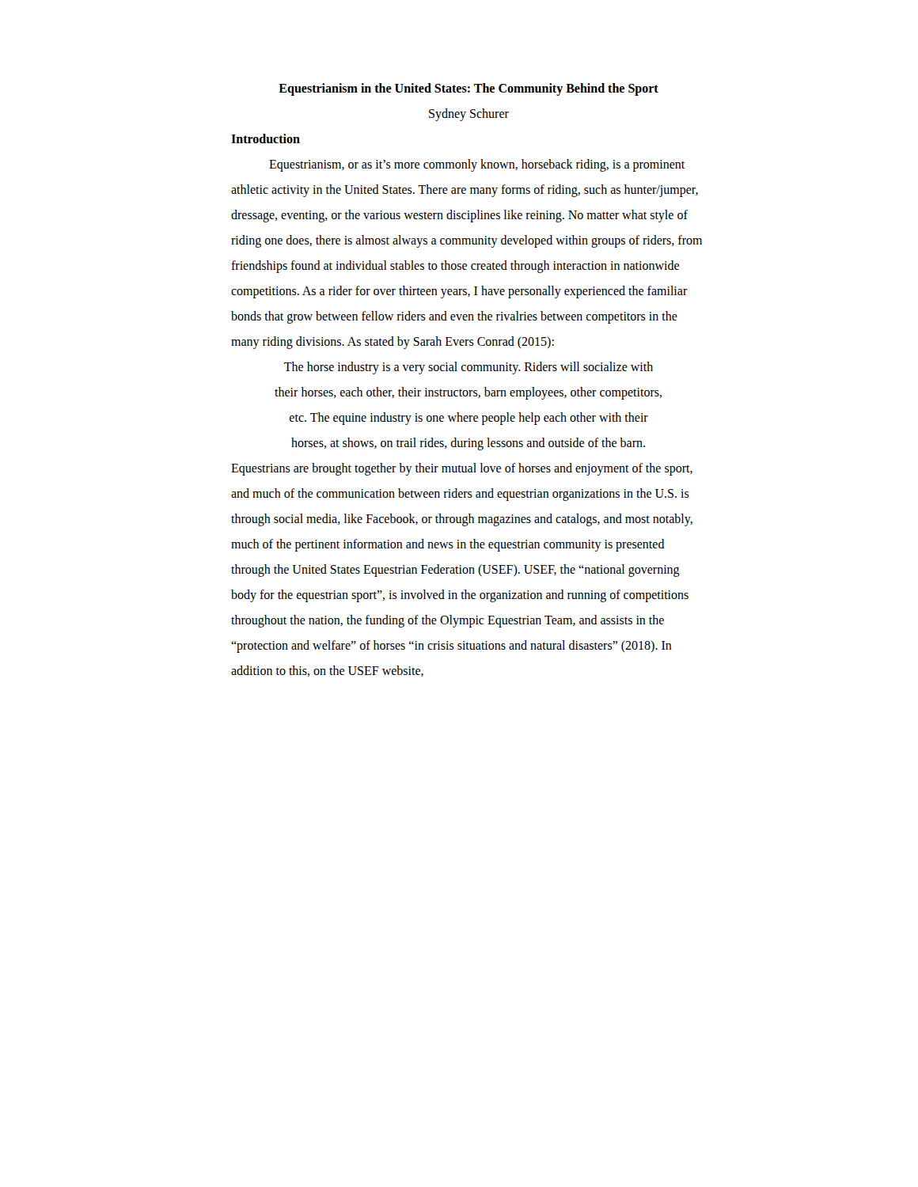Equestrianism in the United States: The Community Behind the Sport
Sydney Schurer
Introduction
Equestrianism, or as it’s more commonly known, horseback riding, is a prominent athletic activity in the United States. There are many forms of riding, such as hunter/jumper, dressage, eventing, or the various western disciplines like reining. No matter what style of riding one does, there is almost always a community developed within groups of riders, from friendships found at individual stables to those created through interaction in nationwide competitions. As a rider for over thirteen years, I have personally experienced the familiar bonds that grow between fellow riders and even the rivalries between competitors in the many riding divisions. As stated by Sarah Evers Conrad (2015):
The horse industry is a very social community. Riders will socialize with their horses, each other, their instructors, barn employees, other competitors, etc. The equine industry is one where people help each other with their horses, at shows, on trail rides, during lessons and outside of the barn.
Equestrians are brought together by their mutual love of horses and enjoyment of the sport, and much of the communication between riders and equestrian organizations in the U.S. is through social media, like Facebook, or through magazines and catalogs, and most notably, much of the pertinent information and news in the equestrian community is presented through the United States Equestrian Federation (USEF). USEF, the “national governing body for the equestrian sport”, is involved in the organization and running of competitions throughout the nation, the funding of the Olympic Equestrian Team, and assists in the “protection and welfare” of horses “in crisis situations and natural disasters” (2018). In addition to this, on the USEF website,